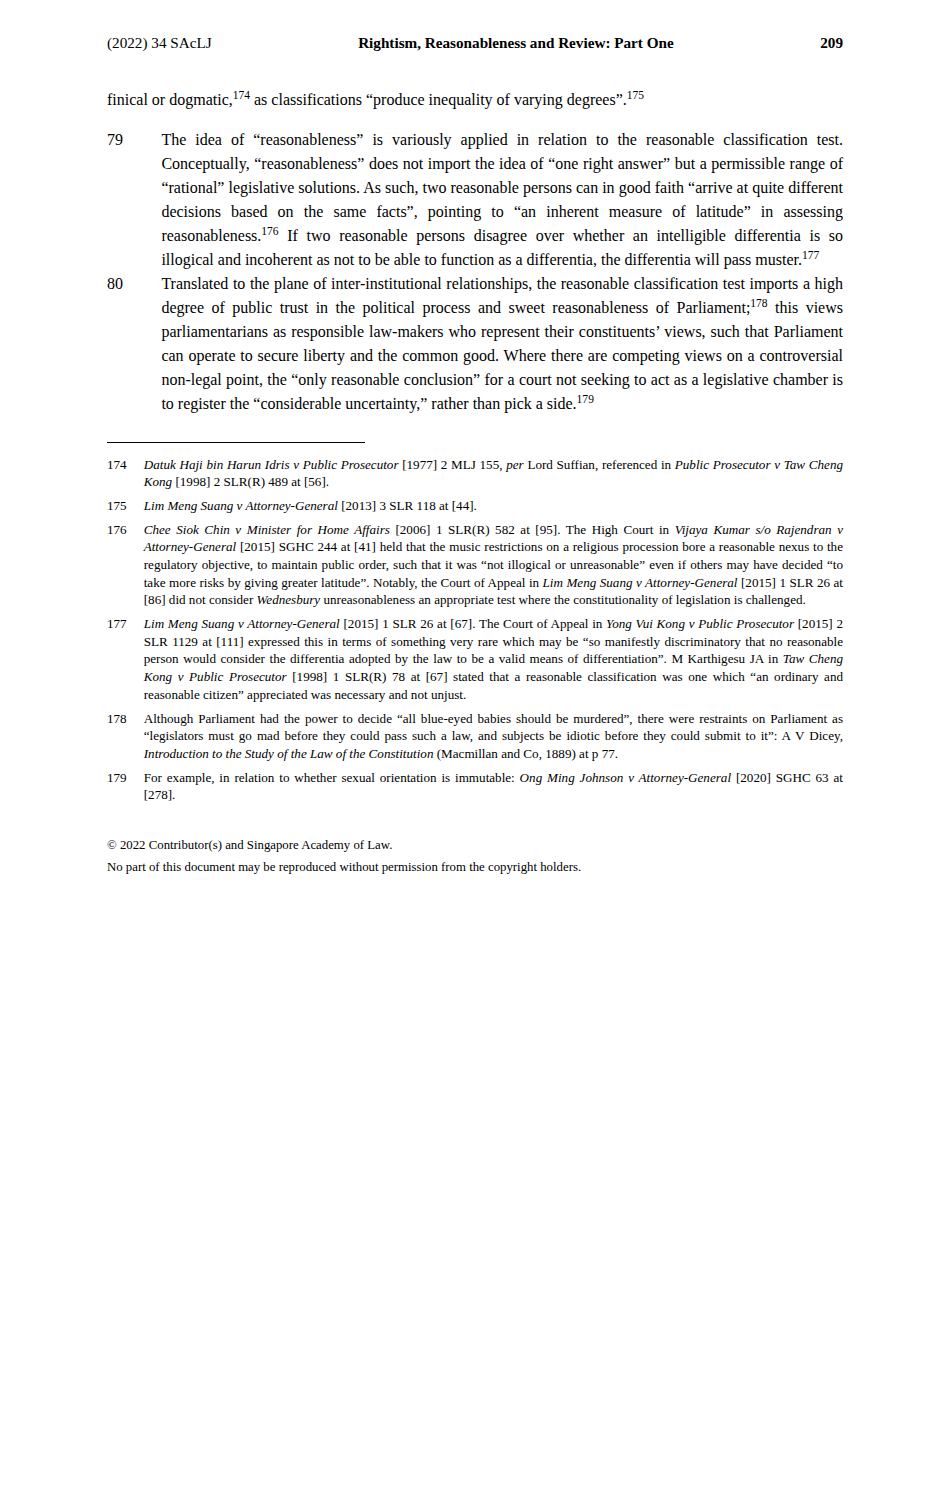(2022) 34 SAcLJ Rightism, Reasonableness and Review: Part One 209
finical or dogmatic,174 as classifications “produce inequality of varying degrees”.175
79
The idea of “reasonableness” is variously applied in relation to the reasonable classification test. Conceptually, “reasonableness” does not import the idea of “one right answer” but a permissible range of “rational” legislative solutions. As such, two reasonable persons can in good faith “arrive at quite different decisions based on the same facts”, pointing to “an inherent measure of latitude” in assessing reasonableness.176 If two reasonable persons disagree over whether an intelligible differentia is so illogical and incoherent as not to be able to function as a differentia, the differentia will pass muster.177
80
Translated to the plane of inter-institutional relationships, the reasonable classification test imports a high degree of public trust in the political process and sweet reasonableness of Parliament;178 this views parliamentarians as responsible law-makers who represent their constituents’ views, such that Parliament can operate to secure liberty and the common good. Where there are competing views on a controversial non-legal point, the “only reasonable conclusion” for a court not seeking to act as a legislative chamber is to register the “considerable uncertainty,” rather than pick a side.179
174 Datuk Haji bin Harun Idris v Public Prosecutor [1977] 2 MLJ 155, per Lord Suffian, referenced in Public Prosecutor v Taw Cheng Kong [1998] 2 SLR(R) 489 at [56].
175 Lim Meng Suang v Attorney-General [2013] 3 SLR 118 at [44].
176 Chee Siok Chin v Minister for Home Affairs [2006] 1 SLR(R) 582 at [95]. The High Court in Vijaya Kumar s/o Rajendran v Attorney-General [2015] SGHC 244 at [41] held that the music restrictions on a religious procession bore a reasonable nexus to the regulatory objective, to maintain public order, such that it was “not illogical or unreasonable” even if others may have decided “to take more risks by giving greater latitude”. Notably, the Court of Appeal in Lim Meng Suang v Attorney-General [2015] 1 SLR 26 at [86] did not consider Wednesbury unreasonableness an appropriate test where the constitutionality of legislation is challenged.
177 Lim Meng Suang v Attorney-General [2015] 1 SLR 26 at [67]. The Court of Appeal in Yong Vui Kong v Public Prosecutor [2015] 2 SLR 1129 at [111] expressed this in terms of something very rare which may be “so manifestly discriminatory that no reasonable person would consider the differentia adopted by the law to be a valid means of differentiation”. M Karthigesu JA in Taw Cheng Kong v Public Prosecutor [1998] 1 SLR(R) 78 at [67] stated that a reasonable classification was one which “an ordinary and reasonable citizen” appreciated was necessary and not unjust.
178 Although Parliament had the power to decide “all blue-eyed babies should be murdered”, there were restraints on Parliament as “legislators must go mad before they could pass such a law, and subjects be idiotic before they could submit to it”: A V Dicey, Introduction to the Study of the Law of the Constitution (Macmillan and Co, 1889) at p 77.
179 For example, in relation to whether sexual orientation is immutable: Ong Ming Johnson v Attorney-General [2020] SGHC 63 at [278].
© 2022 Contributor(s) and Singapore Academy of Law.
No part of this document may be reproduced without permission from the copyright holders.